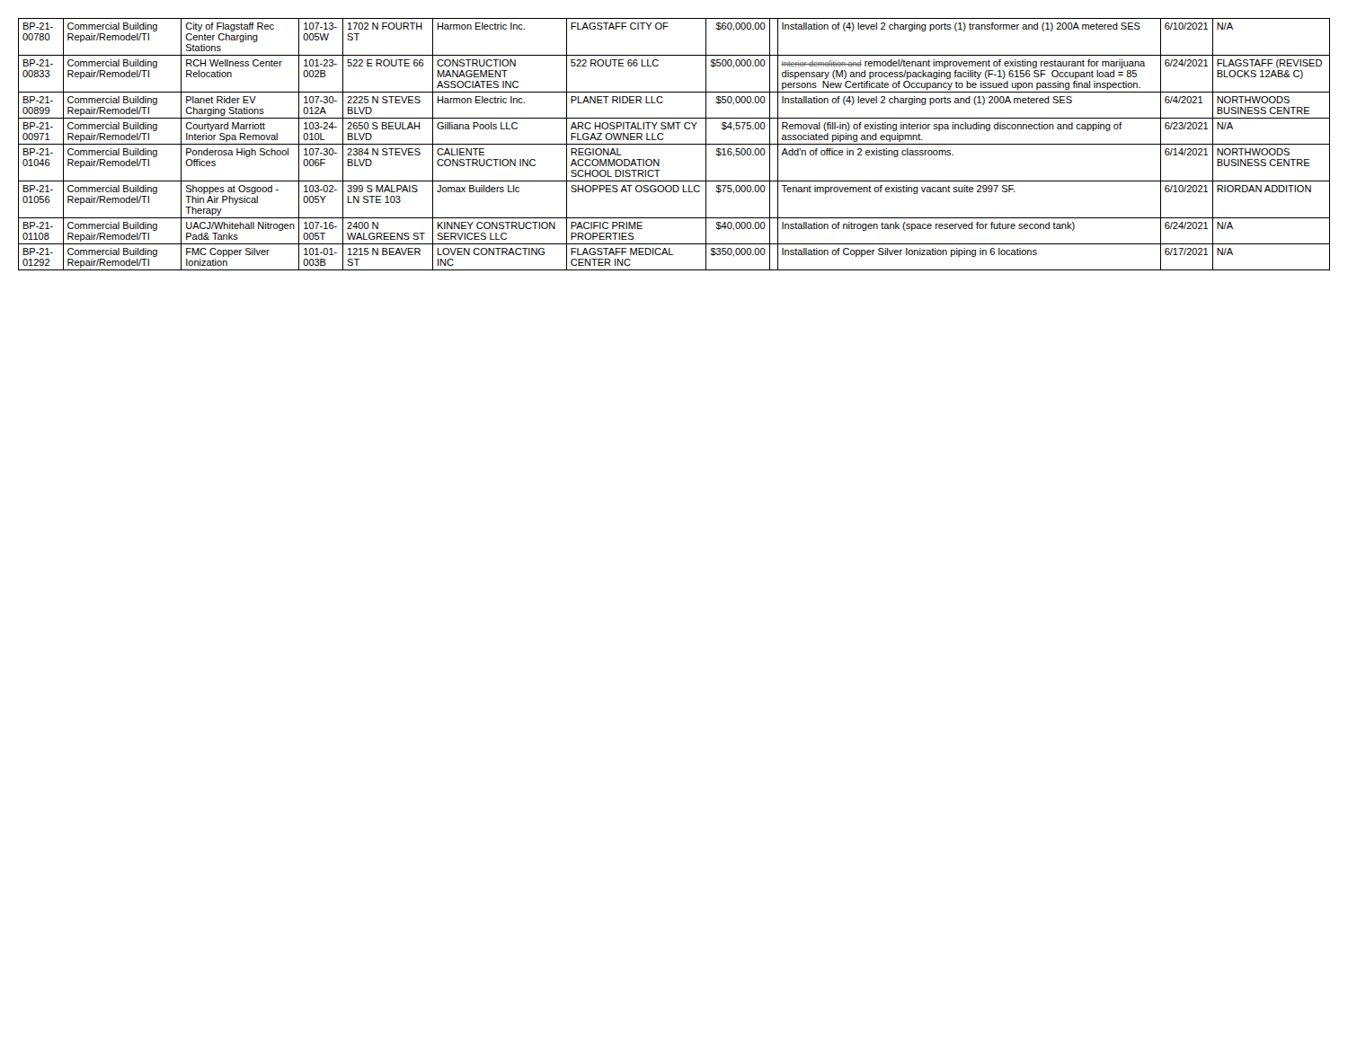| BP-21-00780 | Commercial Building Repair/Remodel/TI | City of Flagstaff Rec Center Charging Stations | 107-13-005W | 1702 N FOURTH ST | Harmon Electric Inc. | FLAGSTAFF CITY OF | $60,000.00 | | Installation of (4) level 2 charging ports (1) transformer and (1) 200A metered SES | 6/10/2021 | N/A |
| BP-21-00833 | Commercial Building Repair/Remodel/TI | RCH Wellness Center Relocation | 101-23-002B | 522 E ROUTE 66 | CONSTRUCTION MANAGEMENT ASSOCIATES INC | 522 ROUTE 66 LLC | $500,000.00 | | Interior demolition and remodel/tenant improvement of existing restaurant for marijuana dispensary (M) and process/packaging facility (F-1) 6156 SF Occupant load = 85 persons New Certificate of Occupancy to be issued upon passing final inspection. | 6/24/2021 | FLAGSTAFF (REVISED BLOCKS 12AB& C) |
| BP-21-00899 | Commercial Building Repair/Remodel/TI | Planet Rider EV Charging Stations | 107-30-012A | 2225 N STEVES BLVD | Harmon Electric Inc. | PLANET RIDER LLC | $50,000.00 | | Installation of (4) level 2 charging ports and (1) 200A metered SES | 6/4/2021 | NORTHWOODS BUSINESS CENTRE |
| BP-21-00971 | Commercial Building Repair/Remodel/TI | Courtyard Marriott Interior Spa Removal | 103-24-010L | 2650 S BEULAH BLVD | Gilliana Pools LLC | ARC HOSPITALITY SMT CY FLGAZ OWNER LLC | $4,575.00 | | Removal (fill-in) of existing interior spa including disconnection and capping of associated piping and equipmnt. | 6/23/2021 | N/A |
| BP-21-01046 | Commercial Building Repair/Remodel/TI | Ponderosa High School Offices | 107-30-006F | 2384 N STEVES BLVD | CALIENTE CONSTRUCTION INC | REGIONAL ACCOMMODATION SCHOOL DISTRICT | $16,500.00 | | Add'n of office in 2 existing classrooms. | 6/14/2021 | NORTHWOODS BUSINESS CENTRE |
| BP-21-01056 | Commercial Building Repair/Remodel/TI | Shoppes at Osgood - Thin Air Physical Therapy | 103-02-005Y | 399 S MALPAIS LN STE 103 | Jomax Builders Llc | SHOPPES AT OSGOOD LLC | $75,000.00 | | Tenant improvement of existing vacant suite 2997 SF. | 6/10/2021 | RIORDAN ADDITION |
| BP-21-01108 | Commercial Building Repair/Remodel/TI | UACJ/Whitehall Nitrogen Pad& Tanks | 107-16-005T | 2400 N WALGREENS ST | KINNEY CONSTRUCTION SERVICES LLC | PACIFIC PRIME PROPERTIES | $40,000.00 | | Installation of nitrogen tank (space reserved for future second tank) | 6/24/2021 | N/A |
| BP-21-01292 | Commercial Building Repair/Remodel/TI | FMC Copper Silver Ionization | 101-01-003B | 1215 N BEAVER ST | LOVEN CONTRACTING INC | FLAGSTAFF MEDICAL CENTER INC | $350,000.00 | | Installation of Copper Silver Ionization piping in 6 locations | 6/17/2021 | N/A |